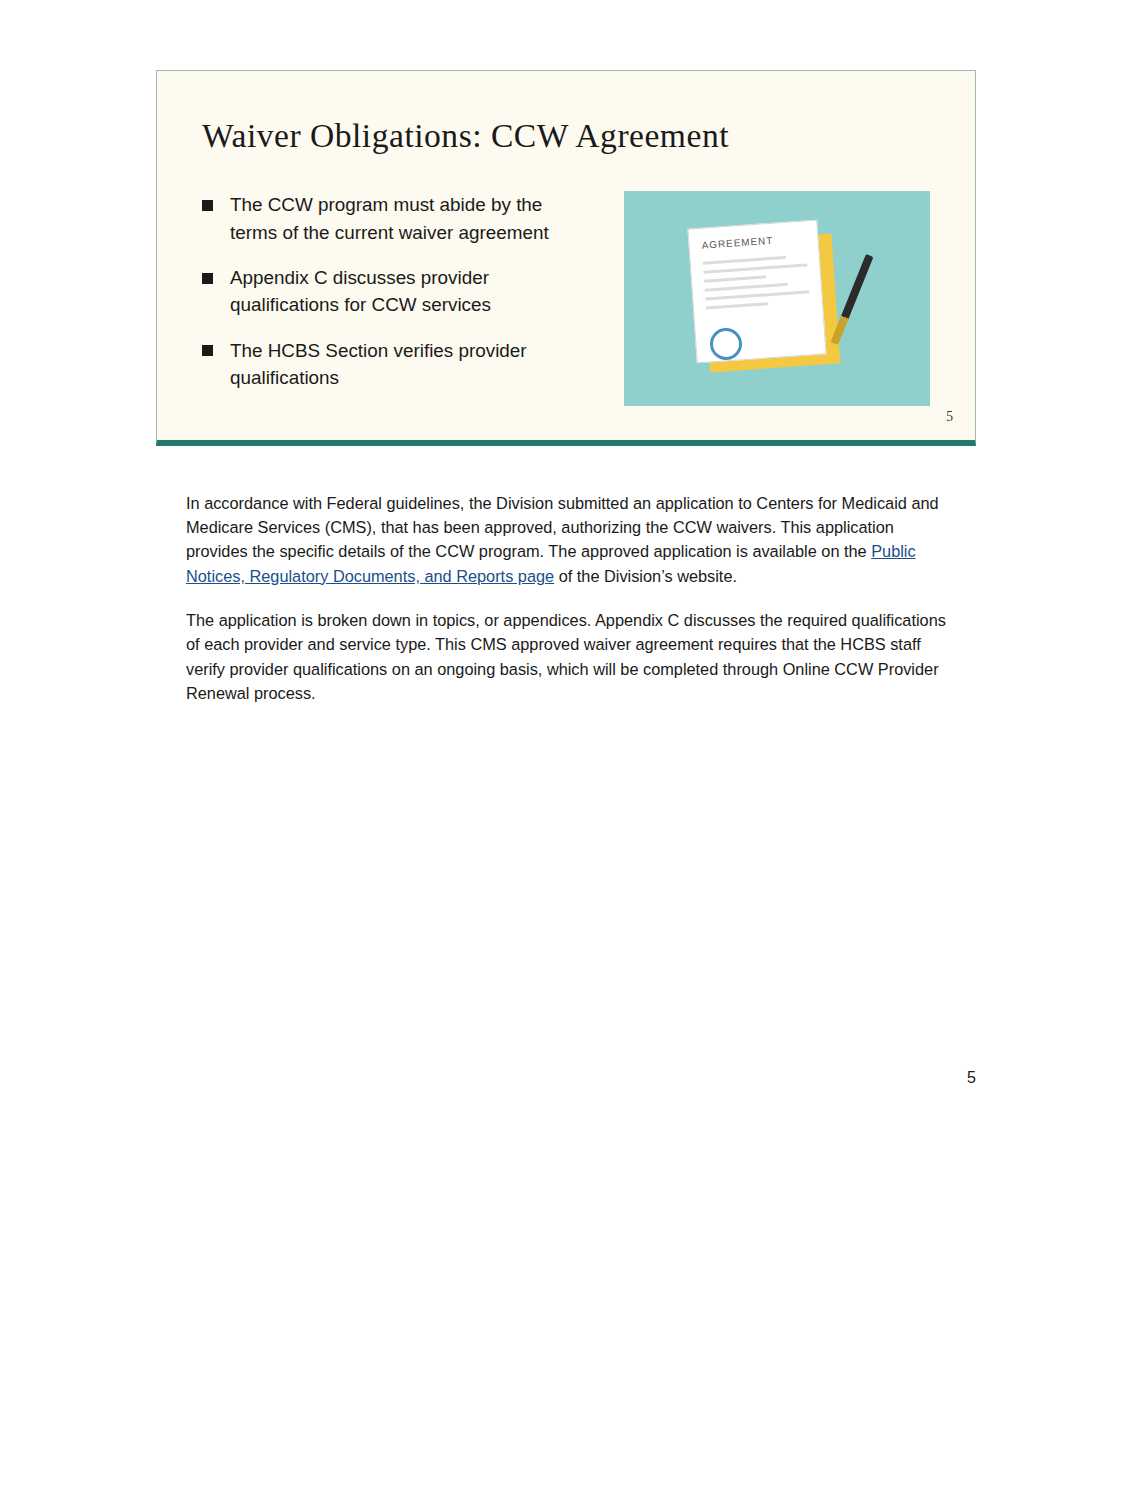Waiver Obligations: CCW Agreement
The CCW program must abide by the terms of the current waiver agreement
Appendix C discusses provider qualifications for CCW services
The HCBS Section verifies provider qualifications
AGREEMENT
5
In accordance with Federal guidelines, the Division submitted an application to Centers for Medicaid and Medicare Services (CMS), that has been approved, authorizing the CCW waivers. This application provides the specific details of the CCW program. The approved application is available on the Public Notices, Regulatory Documents, and Reports page of the Division’s website.
The application is broken down in topics, or appendices. Appendix C discusses the required qualifications of each provider and service type. This CMS approved waiver agreement requires that the HCBS staff verify provider qualifications on an ongoing basis, which will be completed through Online CCW Provider Renewal process.
5